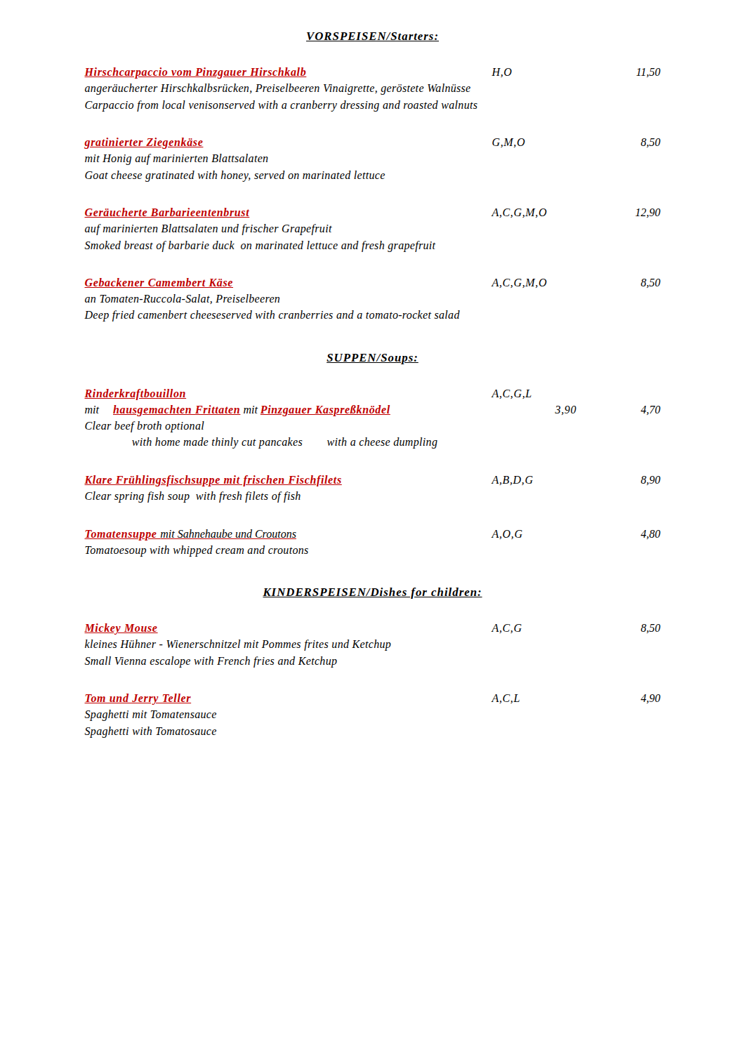VORSPEISEN/Starters:
Hirschcarpaccio vom Pinzgauer Hirschkalb H,O 11,50
angeräucherter Hirschkalbsrücken, Preiselbeeren Vinaigrette, geröstete Walnüsse
Carpaccio from local venisonserved with a cranberry dressing and roasted walnuts
gratinierter Ziegenkäse G,M,O 8,50
mit Honig auf marinierten Blattsalaten
Goat cheese gratinated with honey, served on marinated lettuce
Geräucherte Barbarieentenbrust A,C,G,M,O 12,90
auf marinierten Blattsalaten und frischer Grapefruit
Smoked breast of barbarie duck on marinated lettuce and fresh grapefruit
Gebackener Camembert Käse A,C,G,M,O 8,50
an Tomaten-Ruccola-Salat, Preiselbeeren
Deep fried camenbert cheeseserved with cranberries and a tomato-rocket salad
SUPPEN/Soups:
Rinderkraftbouillon A,C,G,L
mit hausgemachten Frittaten mit Pinzgauer Kaspreßknödel 3,90 4,70
Clear beef broth optional
with home made thinly cut pancakes with a cheese dumpling
Klare Frühlingsfischsuppe mit frischen Fischfilets A,B,D,G 8,90
Clear spring fish soup with fresh filets of fish
Tomatensuppe mit Sahnehaube und Croutons A,O,G 4,80
Tomatoesoup with whipped cream and croutons
KINDERSPEISEN/Dishes for children:
Mickey Mouse A,C,G 8,50
kleines Hühner - Wienerschnitzel mit Pommes frites und Ketchup
Small Vienna escalope with French fries and Ketchup
Tom und Jerry Teller A,C,L 4,90
Spaghetti mit Tomatensauce
Spaghetti with Tomatosauce